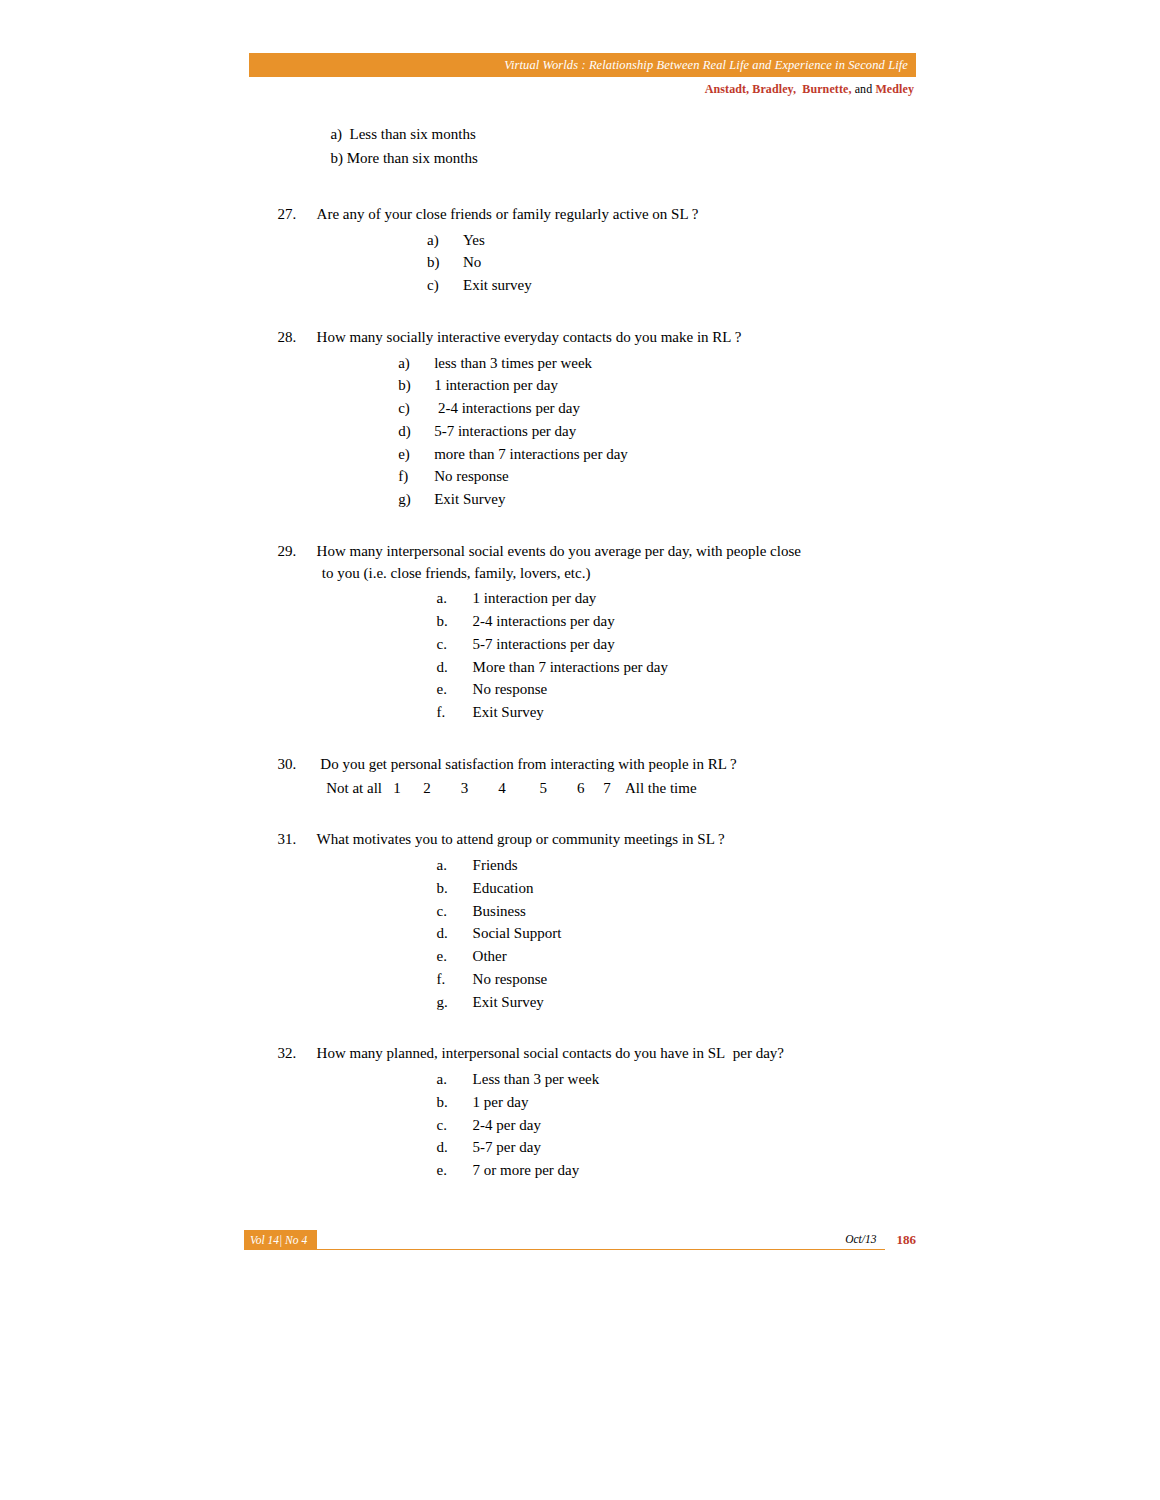Virtual Worlds : Relationship Between Real Life and Experience in Second Life
Anstadt, Bradley, Burnette, and Medley
a) Less than six months
b) More than six months
27. Are any of your close friends or family regularly active on SL ?
a) Yes
b) No
c) Exit survey
28. How many socially interactive everyday contacts do you make in RL ?
a) less than 3 times per week
b) 1 interaction per day
c) 2-4 interactions per day
d) 5-7 interactions per day
e) more than 7 interactions per day
f) No response
g) Exit Survey
29. How many interpersonal social events do you average per day, with people close to you (i.e. close friends, family, lovers, etc.)
a. 1 interaction per day
b. 2-4 interactions per day
c. 5-7 interactions per day
d. More than 7 interactions per day
e. No response
f. Exit Survey
30. Do you get personal satisfaction from interacting with people in RL ?
Not at all 1 2 3 4 5 6 7 All the time
31. What motivates you to attend group or community meetings in SL ?
a. Friends
b. Education
c. Business
d. Social Support
e. Other
f. No response
g. Exit Survey
32. How many planned, interpersonal social contacts do you have in SL per day?
a. Less than 3 per week
b. 1 per day
c. 2-4 per day
d. 5-7 per day
e. 7 or more per day
Vol 14| No 4
Oct/13
186